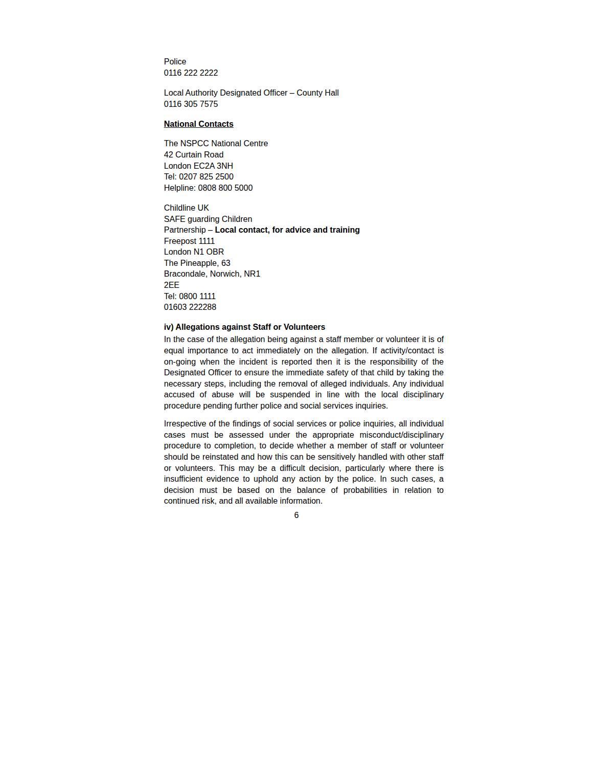Police
0116 222 2222
Local Authority Designated Officer – County Hall
0116 305 7575
National Contacts
The NSPCC National Centre
42 Curtain Road
London EC2A 3NH
Tel: 0207 825 2500
Helpline: 0808 800 5000
Childline UK
SAFE guarding Children
Partnership – Local contact, for advice and training
Freepost 1111
London N1 OBR
The Pineapple, 63
Bracondale, Norwich, NR1
2EE
Tel: 0800 1111
01603 222288
iv) Allegations against Staff or Volunteers
In the case of the allegation being against a staff member or volunteer it is of equal importance to act immediately on the allegation. If activity/contact is on-going when the incident is reported then it is the responsibility of the Designated Officer to ensure the immediate safety of that child by taking the necessary steps, including the removal of alleged individuals. Any individual accused of abuse will be suspended in line with the local disciplinary procedure pending further police and social services inquiries.
Irrespective of the findings of social services or police inquiries, all individual cases must be assessed under the appropriate misconduct/disciplinary procedure to completion, to decide whether a member of staff or volunteer should be reinstated and how this can be sensitively handled with other staff or volunteers. This may be a difficult decision, particularly where there is insufficient evidence to uphold any action by the police. In such cases, a decision must be based on the balance of probabilities in relation to continued risk, and all available information.
6